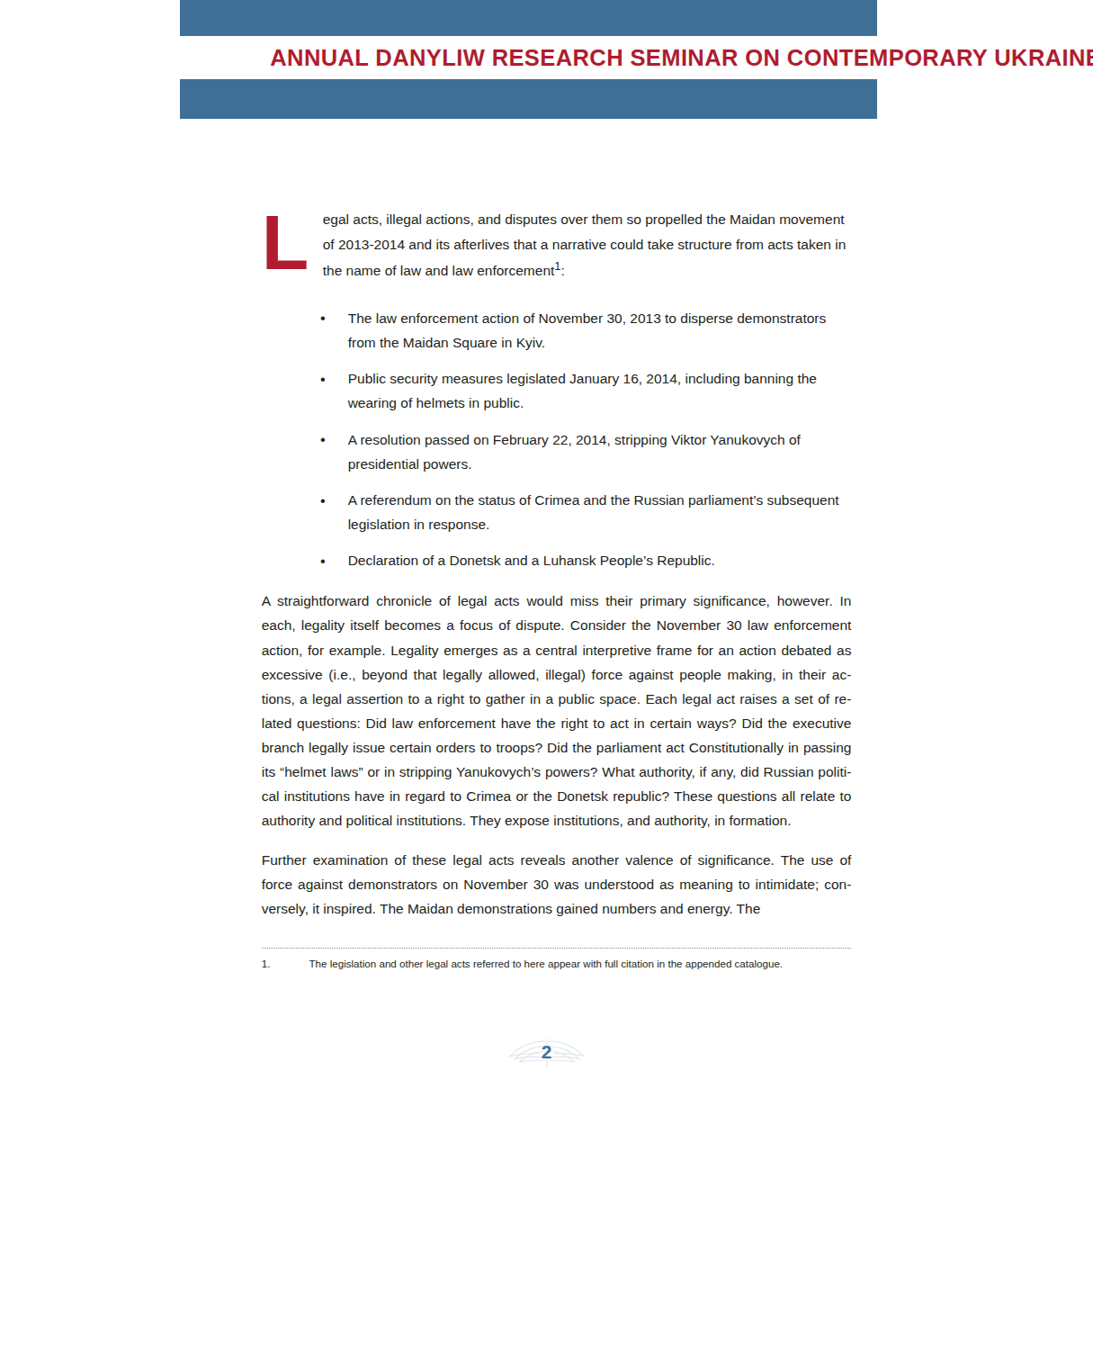Annual Danyliw Research Seminar on Contemporary Ukraine
L
egal acts, illegal actions, and disputes over them so propelled the Maidan movement of 2013-2014 and its afterlives that a narrative could take structure from acts taken in the name of law and law enforcement1:
The law enforcement action of November 30, 2013 to disperse demonstrators from the Maidan Square in Kyiv.
Public security measures legislated January 16, 2014, including banning the wearing of helmets in public.
A resolution passed on February 22, 2014, stripping Viktor Yanukovych of presidential powers.
A referendum on the status of Crimea and the Russian parliament’s subsequent legislation in response.
Declaration of a Donetsk and a Luhansk People’s Republic.
A straightforward chronicle of legal acts would miss their primary significance, however. In each, legality itself becomes a focus of dispute. Consider the November 30 law enforcement action, for example. Legality emerges as a central interpretive frame for an action debated as excessive (i.e., beyond that legally allowed, illegal) force against people making, in their actions, a legal assertion to a right to gather in a public space. Each legal act raises a set of related questions: Did law enforcement have the right to act in certain ways? Did the executive branch legally issue certain orders to troops? Did the parliament act Constitutionally in passing its “helmet laws” or in stripping Yanukovych’s powers? What authority, if any, did Russian political institutions have in regard to Crimea or the Donetsk republic? These questions all relate to authority and political institutions. They expose institutions, and authority, in formation.
Further examination of these legal acts reveals another valence of significance. The use of force against demonstrators on November 30 was understood as meaning to intimidate; conversely, it inspired. The Maidan demonstrations gained numbers and energy. The
1.
The legislation and other legal acts referred to here appear with full citation in the appended catalogue.
2